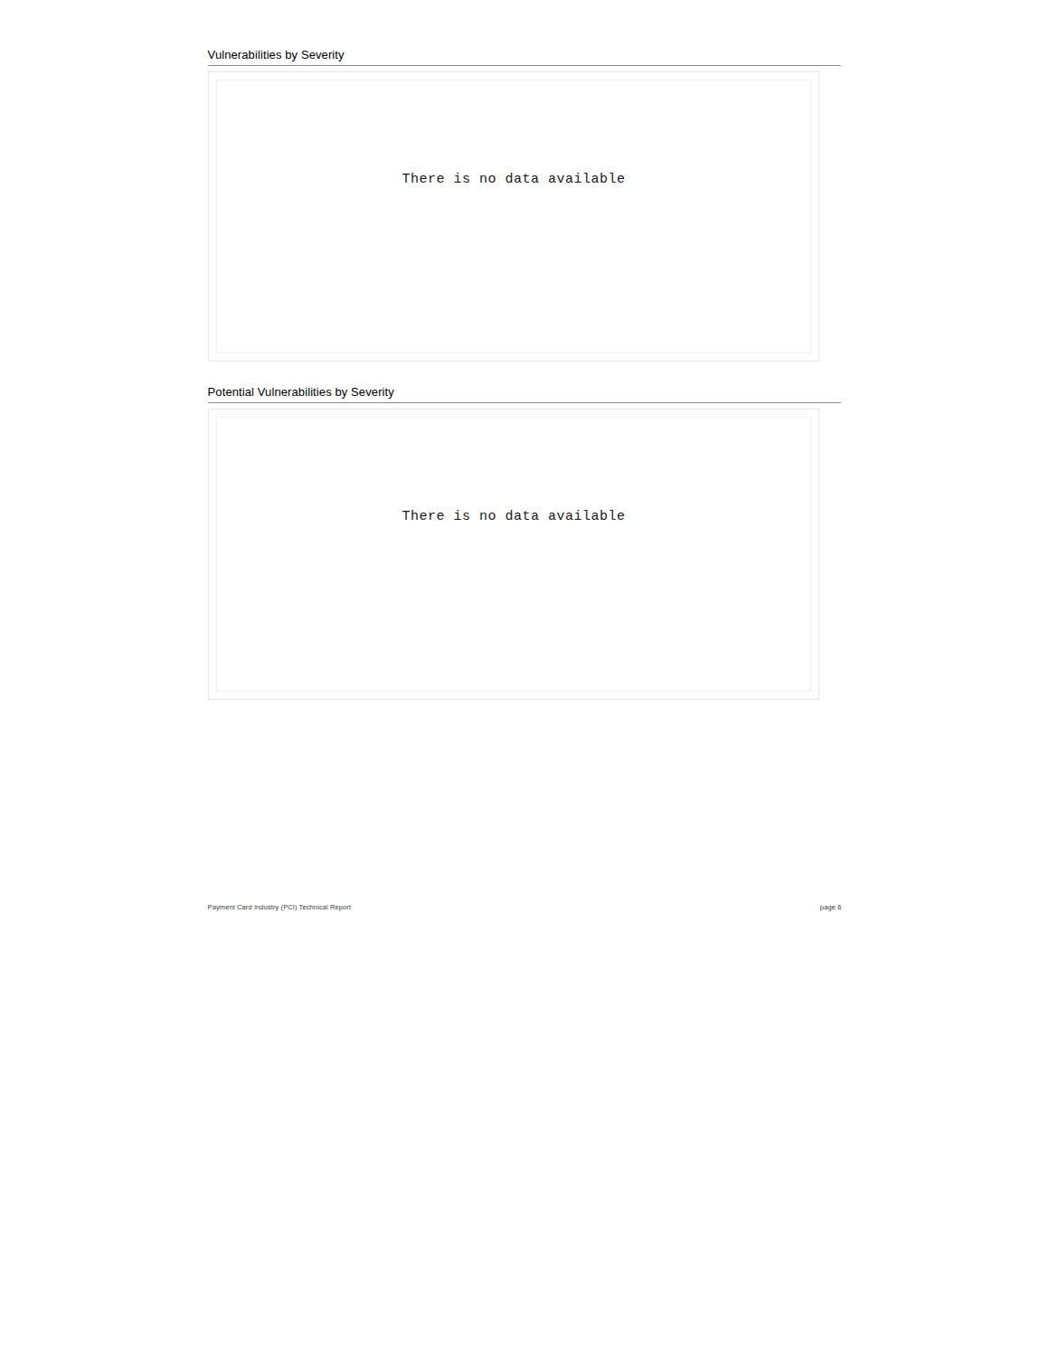Vulnerabilities by Severity
There is no data available
Potential Vulnerabilities by Severity
There is no data available
Payment Card Industry (PCI) Technical Report
page 6